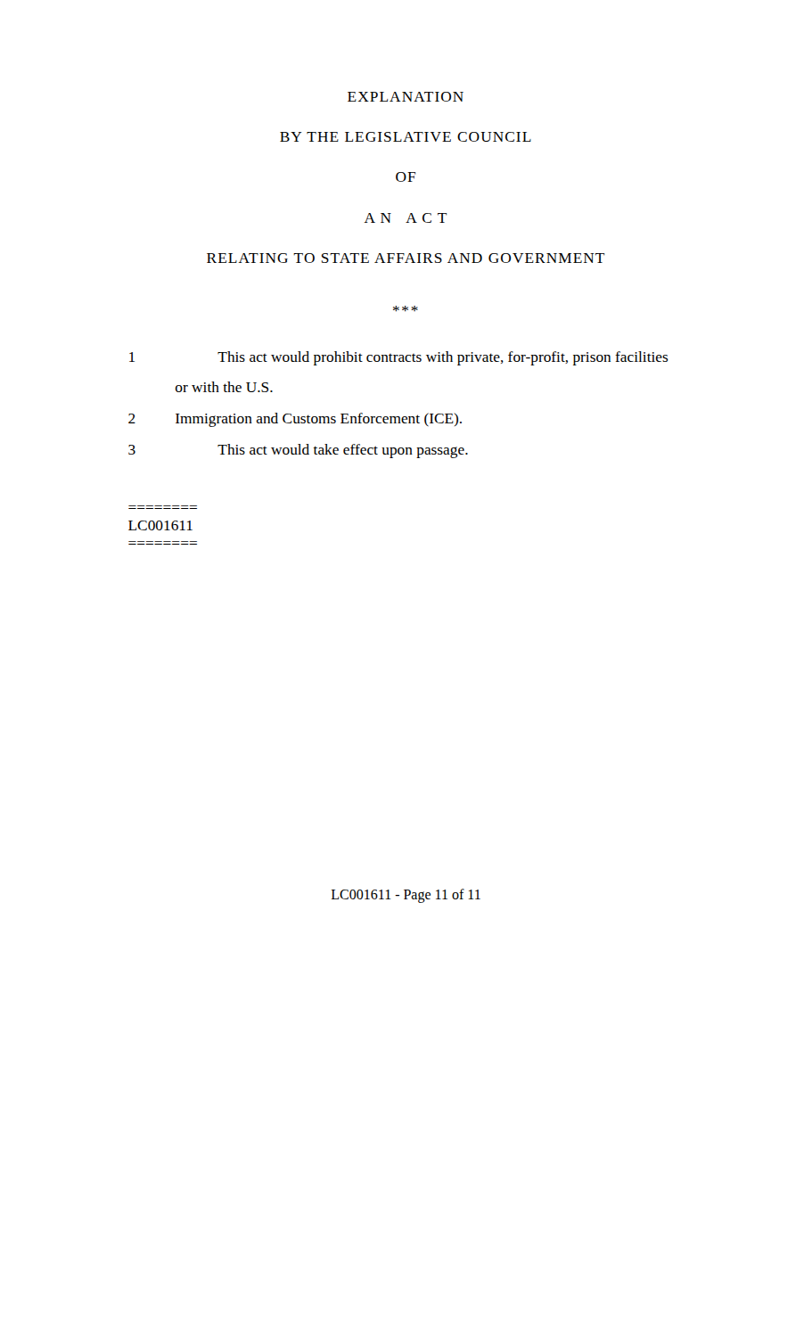EXPLANATION
BY THE LEGISLATIVE COUNCIL
OF
A N A C T
RELATING TO STATE AFFAIRS AND GOVERNMENT
***
| 1 | This act would prohibit contracts with private, for-profit, prison facilities or with the U.S. |
| 2 | Immigration and Customs Enforcement (ICE). |
| 3 | This act would take effect upon passage. |
========
LC001611
========
LC001611 - Page 11 of 11